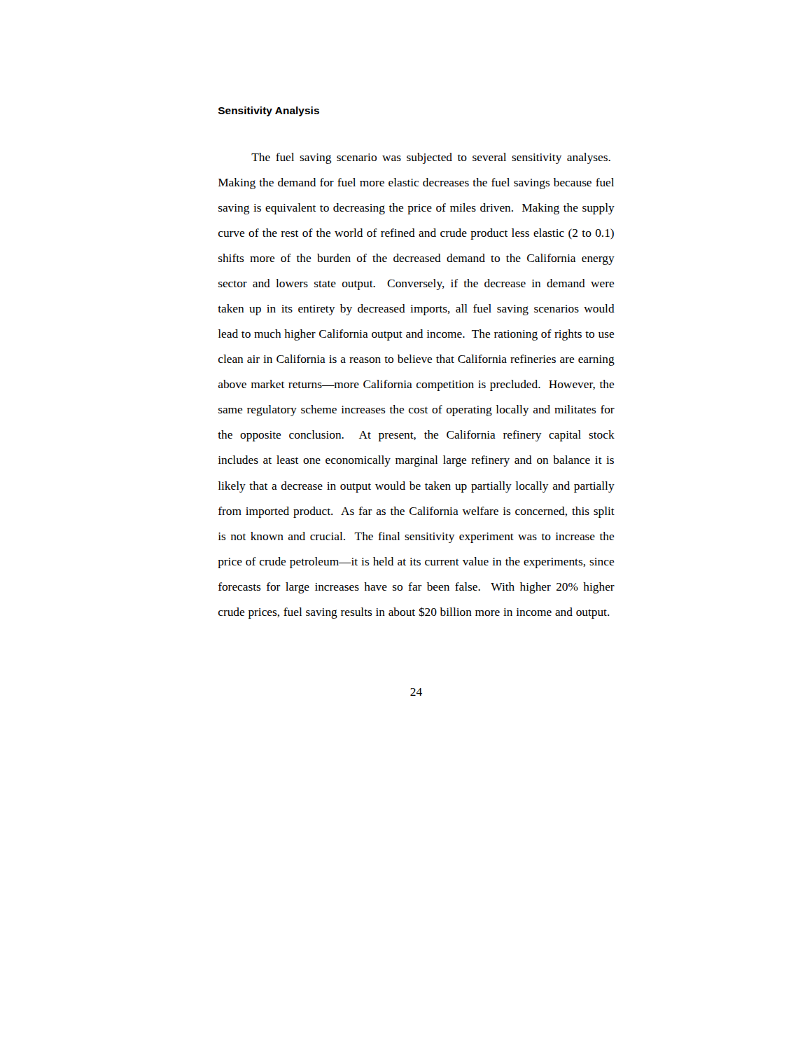Sensitivity Analysis
The fuel saving scenario was subjected to several sensitivity analyses. Making the demand for fuel more elastic decreases the fuel savings because fuel saving is equivalent to decreasing the price of miles driven. Making the supply curve of the rest of the world of refined and crude product less elastic (2 to 0.1) shifts more of the burden of the decreased demand to the California energy sector and lowers state output. Conversely, if the decrease in demand were taken up in its entirety by decreased imports, all fuel saving scenarios would lead to much higher California output and income. The rationing of rights to use clean air in California is a reason to believe that California refineries are earning above market returns—more California competition is precluded. However, the same regulatory scheme increases the cost of operating locally and militates for the opposite conclusion. At present, the California refinery capital stock includes at least one economically marginal large refinery and on balance it is likely that a decrease in output would be taken up partially locally and partially from imported product. As far as the California welfare is concerned, this split is not known and crucial. The final sensitivity experiment was to increase the price of crude petroleum—it is held at its current value in the experiments, since forecasts for large increases have so far been false. With higher 20% higher crude prices, fuel saving results in about $20 billion more in income and output.
24